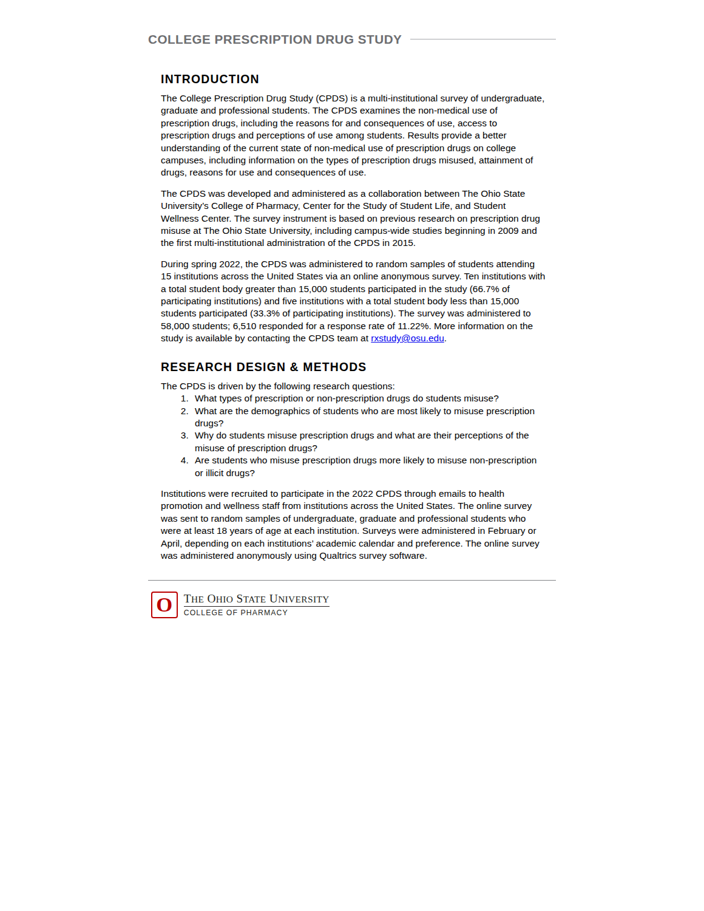COLLEGE PRESCRIPTION DRUG STUDY
INTRODUCTION
The College Prescription Drug Study (CPDS) is a multi-institutional survey of undergraduate, graduate and professional students. The CPDS examines the non-medical use of prescription drugs, including the reasons for and consequences of use, access to prescription drugs and perceptions of use among students. Results provide a better understanding of the current state of non-medical use of prescription drugs on college campuses, including information on the types of prescription drugs misused, attainment of drugs, reasons for use and consequences of use.
The CPDS was developed and administered as a collaboration between The Ohio State University’s College of Pharmacy, Center for the Study of Student Life, and Student Wellness Center. The survey instrument is based on previous research on prescription drug misuse at The Ohio State University, including campus-wide studies beginning in 2009 and the first multi-institutional administration of the CPDS in 2015.
During spring 2022, the CPDS was administered to random samples of students attending 15 institutions across the United States via an online anonymous survey. Ten institutions with a total student body greater than 15,000 students participated in the study (66.7% of participating institutions) and five institutions with a total student body less than 15,000 students participated (33.3% of participating institutions). The survey was administered to 58,000 students; 6,510 responded for a response rate of 11.22%. More information on the study is available by contacting the CPDS team at rxstudy@osu.edu.
RESEARCH DESIGN & METHODS
The CPDS is driven by the following research questions:
What types of prescription or non-prescription drugs do students misuse?
What are the demographics of students who are most likely to misuse prescription drugs?
Why do students misuse prescription drugs and what are their perceptions of the misuse of prescription drugs?
Are students who misuse prescription drugs more likely to misuse non-prescription or illicit drugs?
Institutions were recruited to participate in the 2022 CPDS through emails to health promotion and wellness staff from institutions across the United States. The online survey was sent to random samples of undergraduate, graduate and professional students who were at least 18 years of age at each institution. Surveys were administered in February or April, depending on each institutions’ academic calendar and preference. The online survey was administered anonymously using Qualtrics survey software.
O
THE OHIO STATE UNIVERSITY
COLLEGE OF PHARMACY